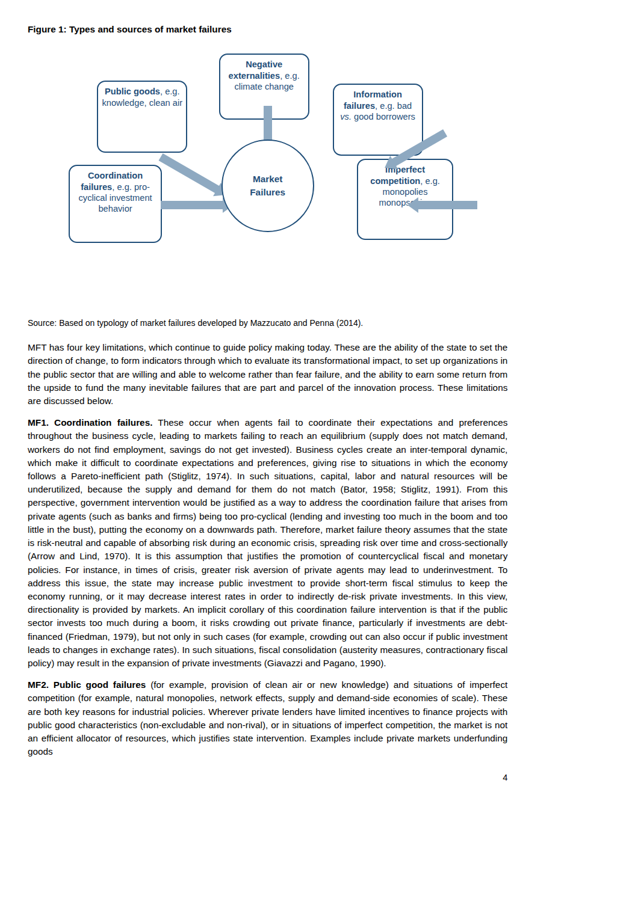Figure 1: Types and sources of market failures
Public goods, e.g. knowledge, clean air
Negative externalities, e.g. climate change
Information failures, e.g. bad vs. good borrowers
Coordination failures, e.g. pro-cyclical investment behavior
Imperfect competition, e.g. monopolies monopsonies
Market
Failures
Source: Based on typology of market failures developed by Mazzucato and Penna (2014).
MFT has four key limitations, which continue to guide policy making today. These are the ability of the state to set the direction of change, to form indicators through which to evaluate its transformational impact, to set up organizations in the public sector that are willing and able to welcome rather than fear failure, and the ability to earn some return from the upside to fund the many inevitable failures that are part and parcel of the innovation process. These limitations are discussed below.
MF1. Coordination failures. These occur when agents fail to coordinate their expectations and preferences throughout the business cycle, leading to markets failing to reach an equilibrium (supply does not match demand, workers do not find employment, savings do not get invested). Business cycles create an inter-temporal dynamic, which make it difficult to coordinate expectations and preferences, giving rise to situations in which the economy follows a Pareto-inefficient path (Stiglitz, 1974). In such situations, capital, labor and natural resources will be underutilized, because the supply and demand for them do not match (Bator, 1958; Stiglitz, 1991). From this perspective, government intervention would be justified as a way to address the coordination failure that arises from private agents (such as banks and firms) being too pro-cyclical (lending and investing too much in the boom and too little in the bust), putting the economy on a downwards path. Therefore, market failure theory assumes that the state is risk-neutral and capable of absorbing risk during an economic crisis, spreading risk over time and cross-sectionally (Arrow and Lind, 1970). It is this assumption that justifies the promotion of countercyclical fiscal and monetary policies. For instance, in times of crisis, greater risk aversion of private agents may lead to underinvestment. To address this issue, the state may increase public investment to provide short-term fiscal stimulus to keep the economy running, or it may decrease interest rates in order to indirectly de-risk private investments. In this view, directionality is provided by markets. An implicit corollary of this coordination failure intervention is that if the public sector invests too much during a boom, it risks crowding out private finance, particularly if investments are debt-financed (Friedman, 1979), but not only in such cases (for example, crowding out can also occur if public investment leads to changes in exchange rates). In such situations, fiscal consolidation (austerity measures, contractionary fiscal policy) may result in the expansion of private investments (Giavazzi and Pagano, 1990).
MF2. Public good failures (for example, provision of clean air or new knowledge) and situations of imperfect competition (for example, natural monopolies, network effects, supply and demand-side economies of scale). These are both key reasons for industrial policies. Wherever private lenders have limited incentives to finance projects with public good characteristics (non-excludable and non-rival), or in situations of imperfect competition, the market is not an efficient allocator of resources, which justifies state intervention. Examples include private markets underfunding goods
4